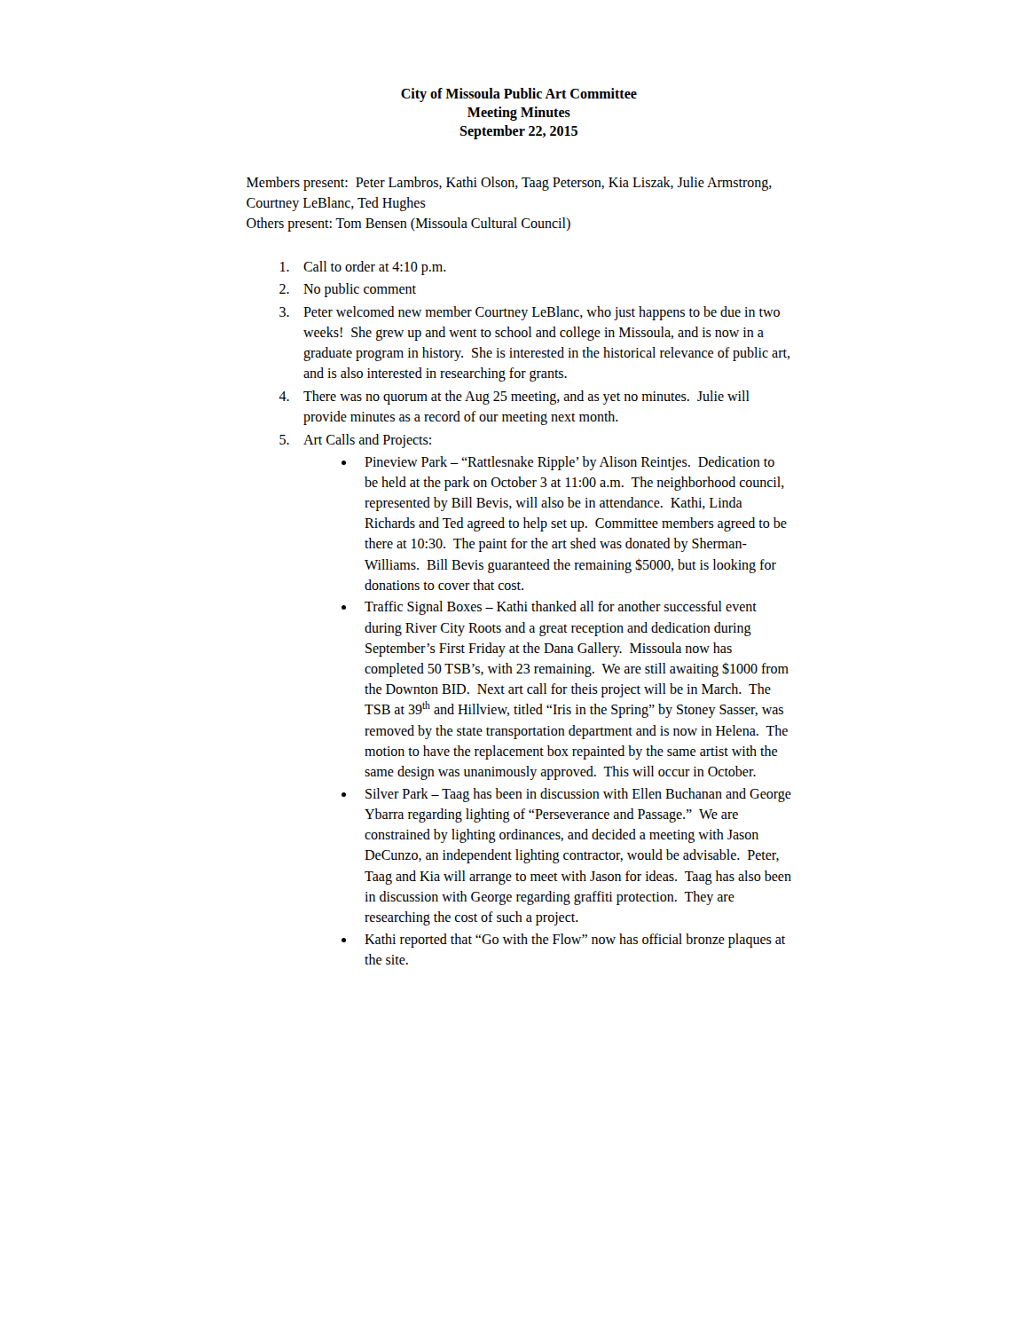City of Missoula Public Art Committee
Meeting Minutes
September 22, 2015
Members present: Peter Lambros, Kathi Olson, Taag Peterson, Kia Liszak, Julie Armstrong, Courtney LeBlanc, Ted Hughes
Others present: Tom Bensen (Missoula Cultural Council)
Call to order at 4:10 p.m.
No public comment
Peter welcomed new member Courtney LeBlanc, who just happens to be due in two weeks! She grew up and went to school and college in Missoula, and is now in a graduate program in history. She is interested in the historical relevance of public art, and is also interested in researching for grants.
There was no quorum at the Aug 25 meeting, and as yet no minutes. Julie will provide minutes as a record of our meeting next month.
Art Calls and Projects:
Pineview Park – “Rattlesnake Ripple’ by Alison Reintjes. Dedication to be held at the park on October 3 at 11:00 a.m. The neighborhood council, represented by Bill Bevis, will also be in attendance. Kathi, Linda Richards and Ted agreed to help set up. Committee members agreed to be there at 10:30. The paint for the art shed was donated by Sherman-Williams. Bill Bevis guaranteed the remaining $5000, but is looking for donations to cover that cost.
Traffic Signal Boxes – Kathi thanked all for another successful event during River City Roots and a great reception and dedication during September’s First Friday at the Dana Gallery. Missoula now has completed 50 TSB’s, with 23 remaining. We are still awaiting $1000 from the Downton BID. Next art call for theis project will be in March. The TSB at 39th and Hillview, titled “Iris in the Spring” by Stoney Sasser, was removed by the state transportation department and is now in Helena. The motion to have the replacement box repainted by the same artist with the same design was unanimously approved. This will occur in October.
Silver Park – Taag has been in discussion with Ellen Buchanan and George Ybarra regarding lighting of “Perseverance and Passage.” We are constrained by lighting ordinances, and decided a meeting with Jason DeCunzo, an independent lighting contractor, would be advisable. Peter, Taag and Kia will arrange to meet with Jason for ideas. Taag has also been in discussion with George regarding graffiti protection. They are researching the cost of such a project.
Kathi reported that “Go with the Flow” now has official bronze plaques at the site.